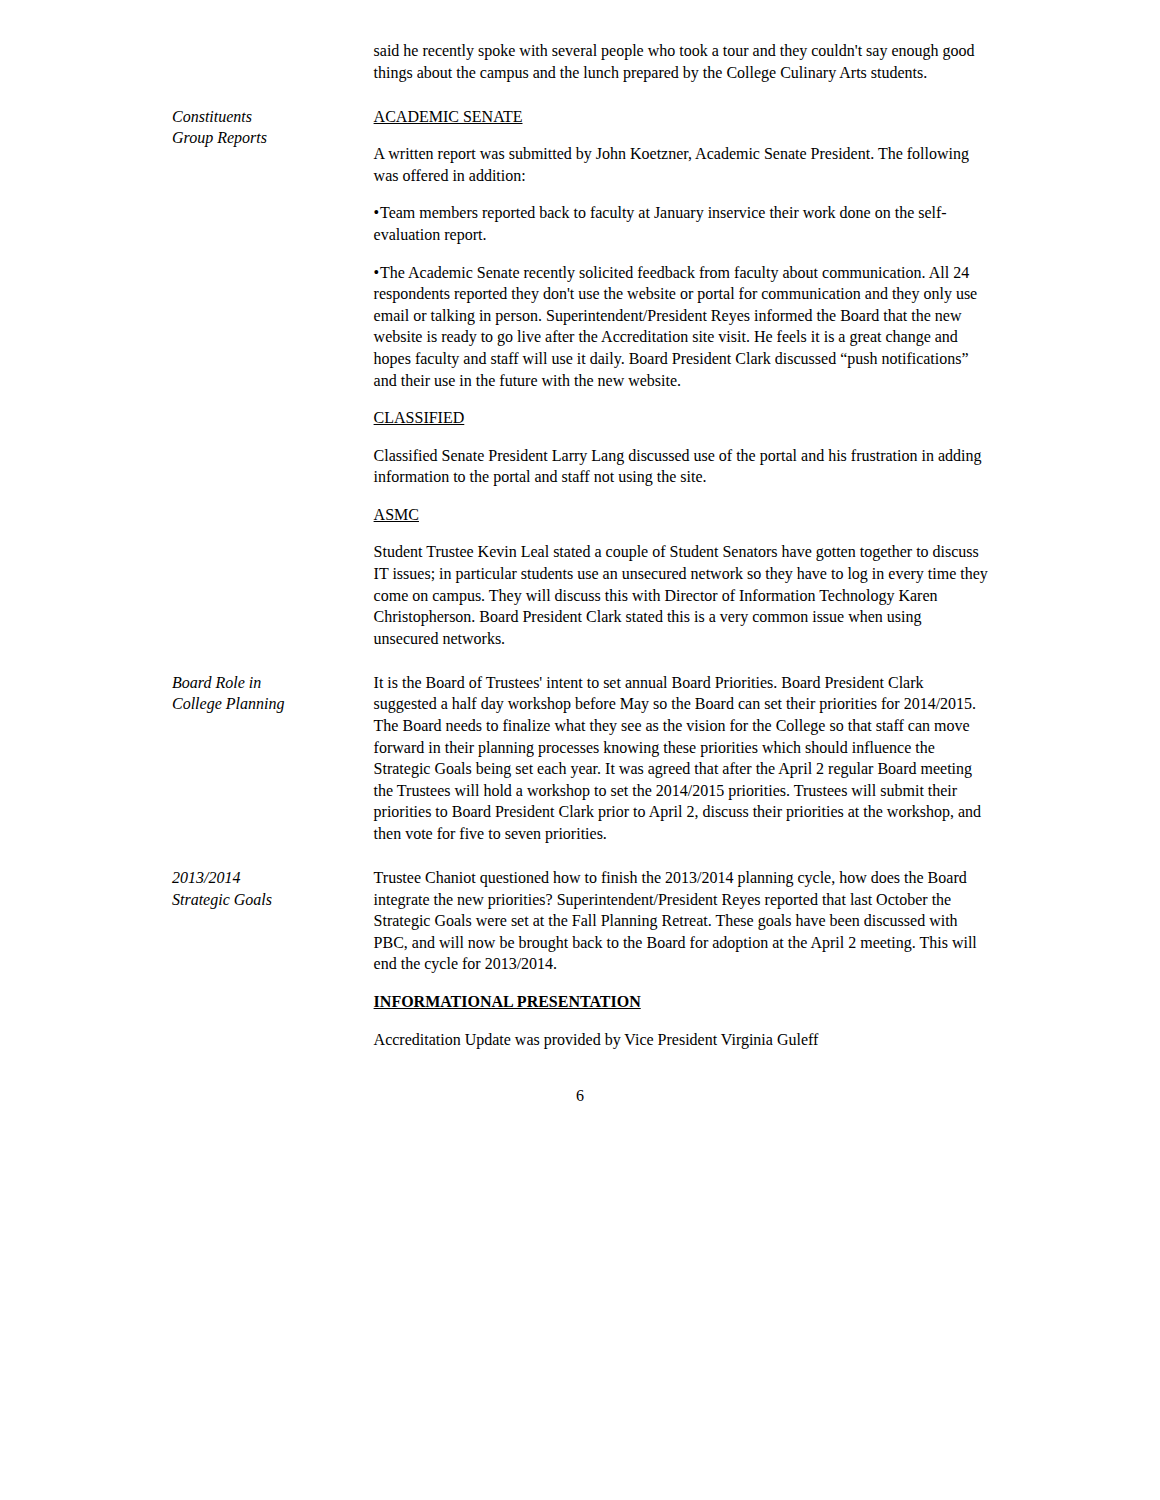said he recently spoke with several people who took a tour and they couldn't say enough good things about the campus and the lunch prepared by the College Culinary Arts students.
Constituents
Group Reports
ACADEMIC SENATE
A written report was submitted by John Koetzner, Academic Senate President. The following was offered in addition:
Team members reported back to faculty at January inservice their work done on the self-evaluation report.
The Academic Senate recently solicited feedback from faculty about communication. All 24 respondents reported they don't use the website or portal for communication and they only use email or talking in person. Superintendent/President Reyes informed the Board that the new website is ready to go live after the Accreditation site visit. He feels it is a great change and hopes faculty and staff will use it daily. Board President Clark discussed “push notifications” and their use in the future with the new website.
CLASSIFIED
Classified Senate President Larry Lang discussed use of the portal and his frustration in adding information to the portal and staff not using the site.
ASMC
Student Trustee Kevin Leal stated a couple of Student Senators have gotten together to discuss IT issues; in particular students use an unsecured network so they have to log in every time they come on campus. They will discuss this with Director of Information Technology Karen Christopherson. Board President Clark stated this is a very common issue when using unsecured networks.
Board Role in
College Planning
It is the Board of Trustees' intent to set annual Board Priorities. Board President Clark suggested a half day workshop before May so the Board can set their priorities for 2014/2015. The Board needs to finalize what they see as the vision for the College so that staff can move forward in their planning processes knowing these priorities which should influence the Strategic Goals being set each year. It was agreed that after the April 2 regular Board meeting the Trustees will hold a workshop to set the 2014/2015 priorities. Trustees will submit their priorities to Board President Clark prior to April 2, discuss their priorities at the workshop, and then vote for five to seven priorities.
2013/2014
Strategic Goals
Trustee Chaniot questioned how to finish the 2013/2014 planning cycle, how does the Board integrate the new priorities? Superintendent/President Reyes reported that last October the Strategic Goals were set at the Fall Planning Retreat. These goals have been discussed with PBC, and will now be brought back to the Board for adoption at the April 2 meeting. This will end the cycle for 2013/2014.
INFORMATIONAL PRESENTATION
Accreditation Update was provided by Vice President Virginia Guleff
6